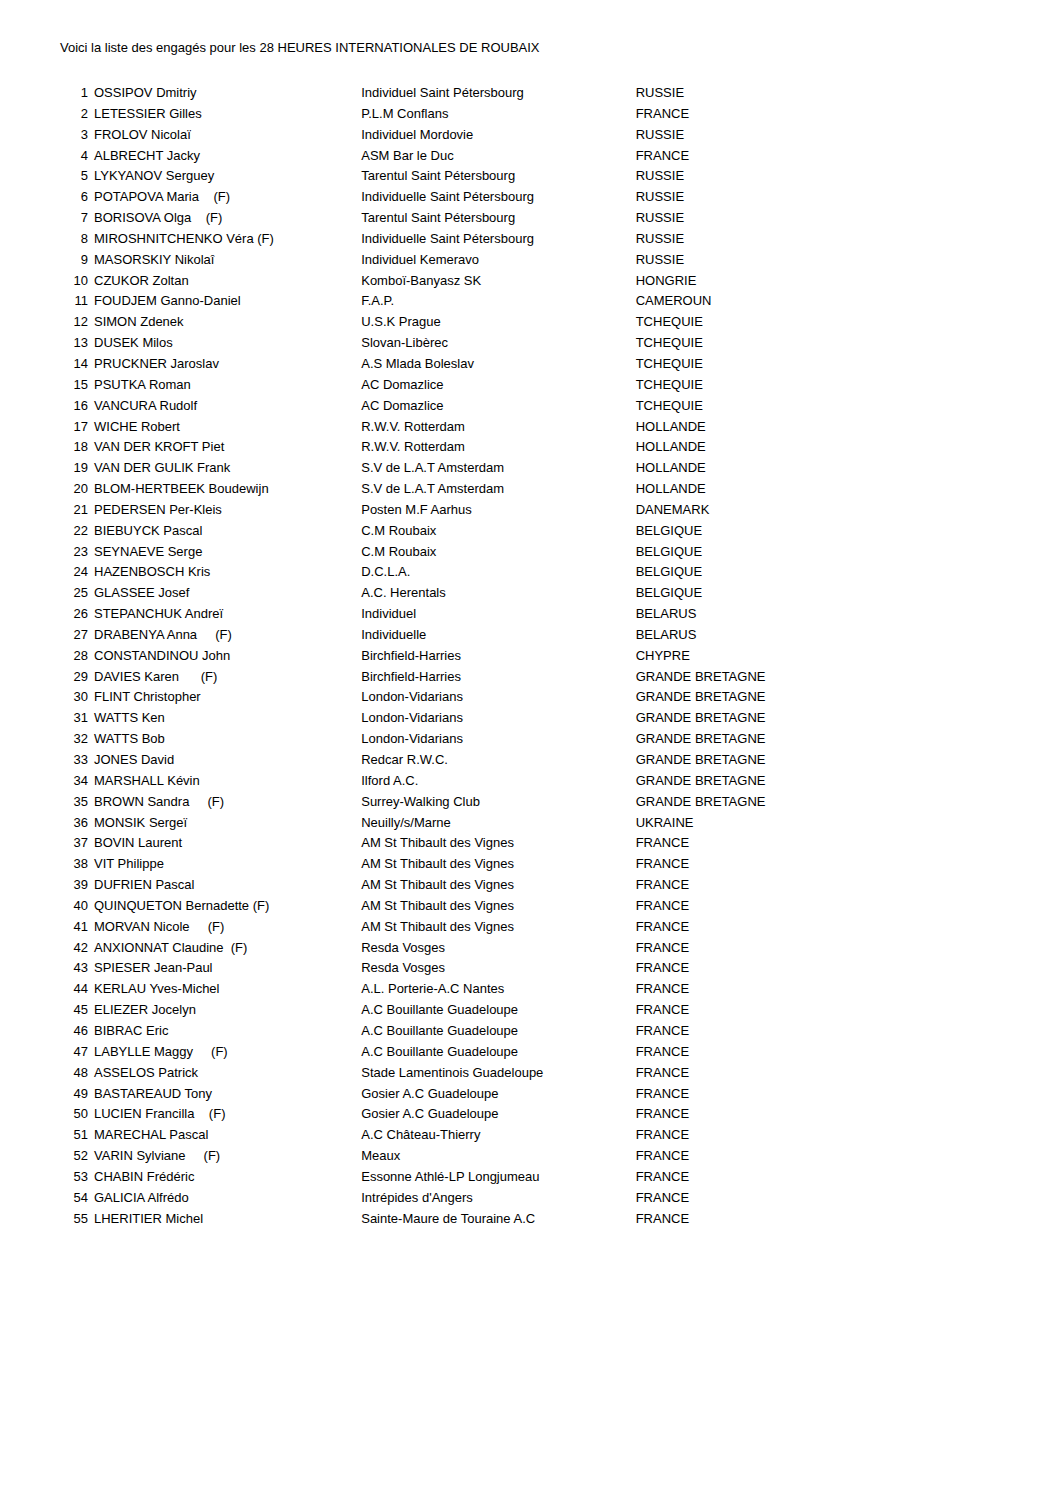Voici la liste des engagés pour les 28 HEURES INTERNATIONALES DE ROUBAIX
| 1 | OSSIPOV Dmitriy | Individuel Saint Pétersbourg | RUSSIE |
| 2 | LETESSIER Gilles | P.L.M Conflans | FRANCE |
| 3 | FROLOV Nicolaï | Individuel Mordovie | RUSSIE |
| 4 | ALBRECHT Jacky | ASM Bar le Duc | FRANCE |
| 5 | LYKYANOV Serguey | Tarentul Saint Pétersbourg | RUSSIE |
| 6 | POTAPOVA Maria (F) | Individuelle Saint Pétersbourg | RUSSIE |
| 7 | BORISOVA Olga (F) | Tarentul Saint Pétersbourg | RUSSIE |
| 8 | MIROSHNITCHENKO Véra (F) | Individuelle Saint Pétersbourg | RUSSIE |
| 9 | MASORSKIY Nikolaî | Individuel Kemeravo | RUSSIE |
| 10 | CZUKOR Zoltan | Komboï-Banyasz SK | HONGRIE |
| 11 | FOUDJEM Ganno-Daniel | F.A.P. | CAMEROUN |
| 12 | SIMON Zdenek | U.S.K Prague | TCHEQUIE |
| 13 | DUSEK Milos | Slovan-Libèrec | TCHEQUIE |
| 14 | PRUCKNER Jaroslav | A.S Mlada Boleslav | TCHEQUIE |
| 15 | PSUTKA Roman | AC Domazlice | TCHEQUIE |
| 16 | VANCURA Rudolf | AC Domazlice | TCHEQUIE |
| 17 | WICHE Robert | R.W.V. Rotterdam | HOLLANDE |
| 18 | VAN DER KROFT Piet | R.W.V. Rotterdam | HOLLANDE |
| 19 | VAN DER GULIK Frank | S.V de L.A.T Amsterdam | HOLLANDE |
| 20 | BLOM-HERTBEEK Boudewijn | S.V de L.A.T Amsterdam | HOLLANDE |
| 21 | PEDERSEN Per-Kleis | Posten M.F Aarhus | DANEMARK |
| 22 | BIEBUYCK Pascal | C.M Roubaix | BELGIQUE |
| 23 | SEYNAEVE Serge | C.M Roubaix | BELGIQUE |
| 24 | HAZENBOSCH Kris | D.C.L.A. | BELGIQUE |
| 25 | GLASSEE Josef | A.C. Herentals | BELGIQUE |
| 26 | STEPANCHUK Andreï | Individuel | BELARUS |
| 27 | DRABENYA Anna (F) | Individuelle | BELARUS |
| 28 | CONSTANDINOU John | Birchfield-Harries | CHYPRE |
| 29 | DAVIES Karen (F) | Birchfield-Harries | GRANDE BRETAGNE |
| 30 | FLINT Christopher | London-Vidarians | GRANDE BRETAGNE |
| 31 | WATTS Ken | London-Vidarians | GRANDE BRETAGNE |
| 32 | WATTS Bob | London-Vidarians | GRANDE BRETAGNE |
| 33 | JONES David | Redcar R.W.C. | GRANDE BRETAGNE |
| 34 | MARSHALL Kévin | Ilford A.C. | GRANDE BRETAGNE |
| 35 | BROWN Sandra (F) | Surrey-Walking Club | GRANDE BRETAGNE |
| 36 | MONSIK Sergeï | Neuilly/s/Marne | UKRAINE |
| 37 | BOVIN Laurent | AM St Thibault des Vignes | FRANCE |
| 38 | VIT Philippe | AM St Thibault des Vignes | FRANCE |
| 39 | DUFRIEN Pascal | AM St Thibault des Vignes | FRANCE |
| 40 | QUINQUETON Bernadette (F) | AM St Thibault des Vignes | FRANCE |
| 41 | MORVAN Nicole (F) | AM St Thibault des Vignes | FRANCE |
| 42 | ANXIONNAT Claudine (F) | Resda Vosges | FRANCE |
| 43 | SPIESER Jean-Paul | Resda Vosges | FRANCE |
| 44 | KERLAU Yves-Michel | A.L. Porterie-A.C Nantes | FRANCE |
| 45 | ELIEZER Jocelyn | A.C Bouillante Guadeloupe | FRANCE |
| 46 | BIBRAC Eric | A.C Bouillante Guadeloupe | FRANCE |
| 47 | LABYLLE Maggy (F) | A.C Bouillante Guadeloupe | FRANCE |
| 48 | ASSELOS Patrick | Stade Lamentinois Guadeloupe | FRANCE |
| 49 | BASTAREAUD Tony | Gosier A.C Guadeloupe | FRANCE |
| 50 | LUCIEN Francilla (F) | Gosier A.C Guadeloupe | FRANCE |
| 51 | MARECHAL Pascal | A.C Château-Thierry | FRANCE |
| 52 | VARIN Sylviane (F) | Meaux | FRANCE |
| 53 | CHABIN Frédéric | Essonne Athlé-LP Longjumeau | FRANCE |
| 54 | GALICIA Alfrédo | Intrépides d'Angers | FRANCE |
| 55 | LHERITIER Michel | Sainte-Maure de Touraine A.C | FRANCE |